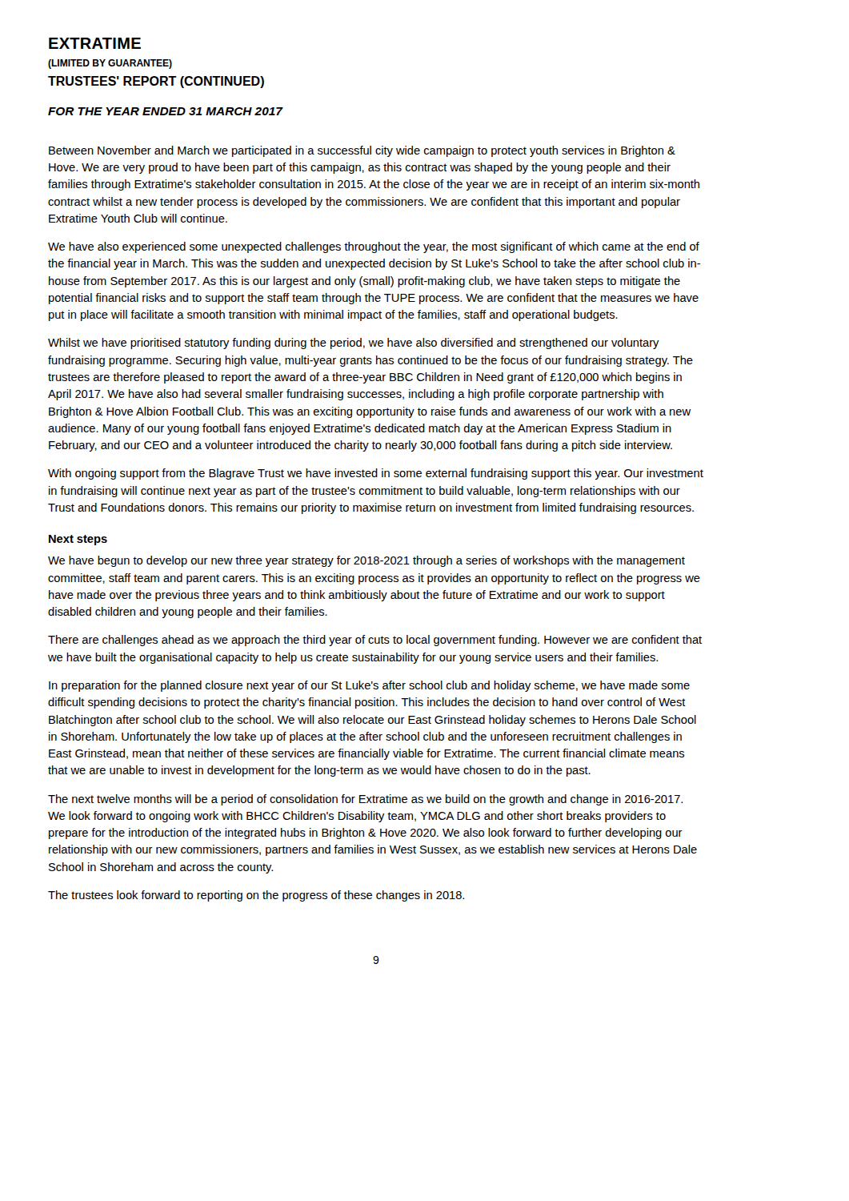EXTRATIME
(LIMITED BY GUARANTEE)
TRUSTEES' REPORT (CONTINUED)
FOR THE YEAR ENDED 31 MARCH 2017
Between November and March we participated in a successful city wide campaign to protect youth services in Brighton & Hove. We are very proud to have been part of this campaign, as this contract was shaped by the young people and their families through Extratime's stakeholder consultation in 2015. At the close of the year we are in receipt of an interim six-month contract whilst a new tender process is developed by the commissioners. We are confident that this important and popular Extratime Youth Club will continue.
We have also experienced some unexpected challenges throughout the year, the most significant of which came at the end of the financial year in March. This was the sudden and unexpected decision by St Luke's School to take the after school club in-house from September 2017. As this is our largest and only (small) profit-making club, we have taken steps to mitigate the potential financial risks and to support the staff team through the TUPE process. We are confident that the measures we have put in place will facilitate a smooth transition with minimal impact of the families, staff and operational budgets.
Whilst we have prioritised statutory funding during the period, we have also diversified and strengthened our voluntary fundraising programme. Securing high value, multi-year grants has continued to be the focus of our fundraising strategy. The trustees are therefore pleased to report the award of a three-year BBC Children in Need grant of £120,000 which begins in April 2017. We have also had several smaller fundraising successes, including a high profile corporate partnership with Brighton & Hove Albion Football Club. This was an exciting opportunity to raise funds and awareness of our work with a new audience. Many of our young football fans enjoyed Extratime's dedicated match day at the American Express Stadium in February, and our CEO and a volunteer introduced the charity to nearly 30,000 football fans during a pitch side interview.
With ongoing support from the Blagrave Trust we have invested in some external fundraising support this year. Our investment in fundraising will continue next year as part of the trustee's commitment to build valuable, long-term relationships with our Trust and Foundations donors. This remains our priority to maximise return on investment from limited fundraising resources.
Next steps
We have begun to develop our new three year strategy for 2018-2021 through a series of workshops with the management committee, staff team and parent carers. This is an exciting process as it provides an opportunity to reflect on the progress we have made over the previous three years and to think ambitiously about the future of Extratime and our work to support disabled children and young people and their families.
There are challenges ahead as we approach the third year of cuts to local government funding. However we are confident that we have built the organisational capacity to help us create sustainability for our young service users and their families.
In preparation for the planned closure next year of our St Luke's after school club and holiday scheme, we have made some difficult spending decisions to protect the charity's financial position. This includes the decision to hand over control of West Blatchington after school club to the school. We will also relocate our East Grinstead holiday schemes to Herons Dale School in Shoreham. Unfortunately the low take up of places at the after school club and the unforeseen recruitment challenges in East Grinstead, mean that neither of these services are financially viable for Extratime. The current financial climate means that we are unable to invest in development for the long-term as we would have chosen to do in the past.
The next twelve months will be a period of consolidation for Extratime as we build on the growth and change in 2016-2017. We look forward to ongoing work with BHCC Children's Disability team, YMCA DLG and other short breaks providers to prepare for the introduction of the integrated hubs in Brighton & Hove 2020. We also look forward to further developing our relationship with our new commissioners, partners and families in West Sussex, as we establish new services at Herons Dale School in Shoreham and across the county.
The trustees look forward to reporting on the progress of these changes in 2018.
9